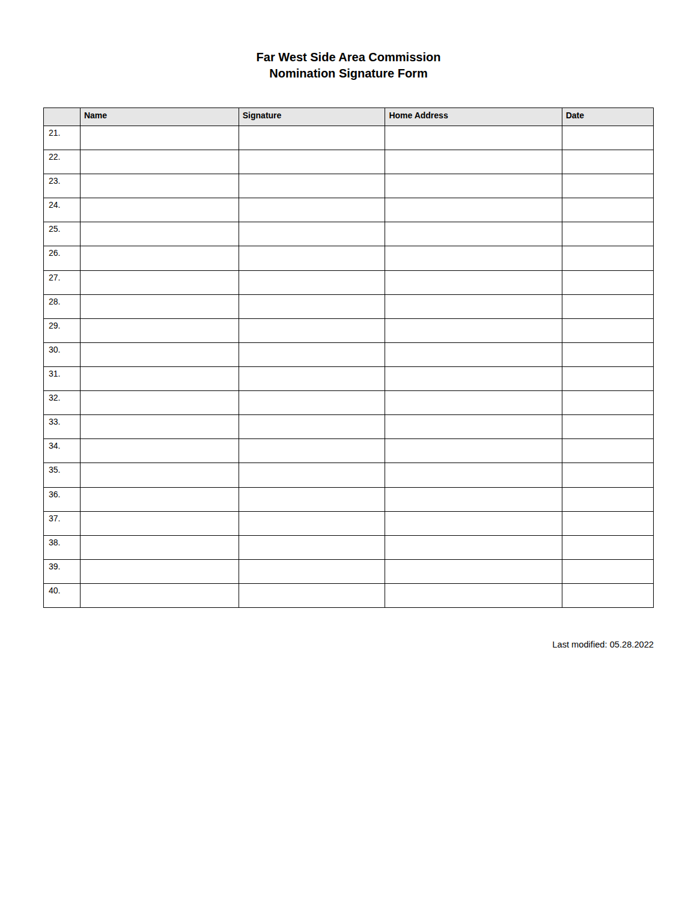Far West Side Area CommissionNomination Signature Form
| | Name | Signature | Home Address | Date |
| --- | --- | --- | --- | --- |
| 21. | | | | |
| 22. | | | | |
| 23. | | | | |
| 24. | | | | |
| 25. | | | | |
| 26. | | | | |
| 27. | | | | |
| 28. | | | | |
| 29. | | | | |
| 30. | | | | |
| 31. | | | | |
| 32. | | | | |
| 33. | | | | |
| 34. | | | | |
| 35. | | | | |
| 36. | | | | |
| 37. | | | | |
| 38. | | | | |
| 39. | | | | |
| 40. | | | | |
Last modified: 05.28.2022